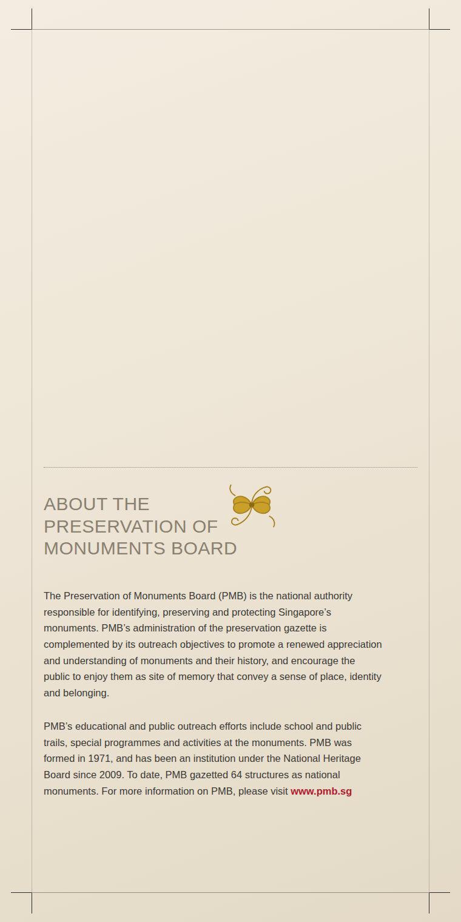About the
Preservation of
Monuments Board
The Preservation of Monuments Board (PMB) is the national authority responsible for identifying, preserving and protecting Singapore’s monuments. PMB’s administration of the preservation gazette is complemented by its outreach objectives to promote a renewed appreciation and understanding of monuments and their history, and encourage the public to enjoy them as site of memory that convey a sense of place, identity and belonging.
PMB’s educational and public outreach efforts include school and public trails, special programmes and activities at the monuments. PMB was formed in 1971, and has been an institution under the National Heritage Board since 2009. To date, PMB gazetted 64 structures as national monuments. For more information on PMB, please visit www.pmb.sg